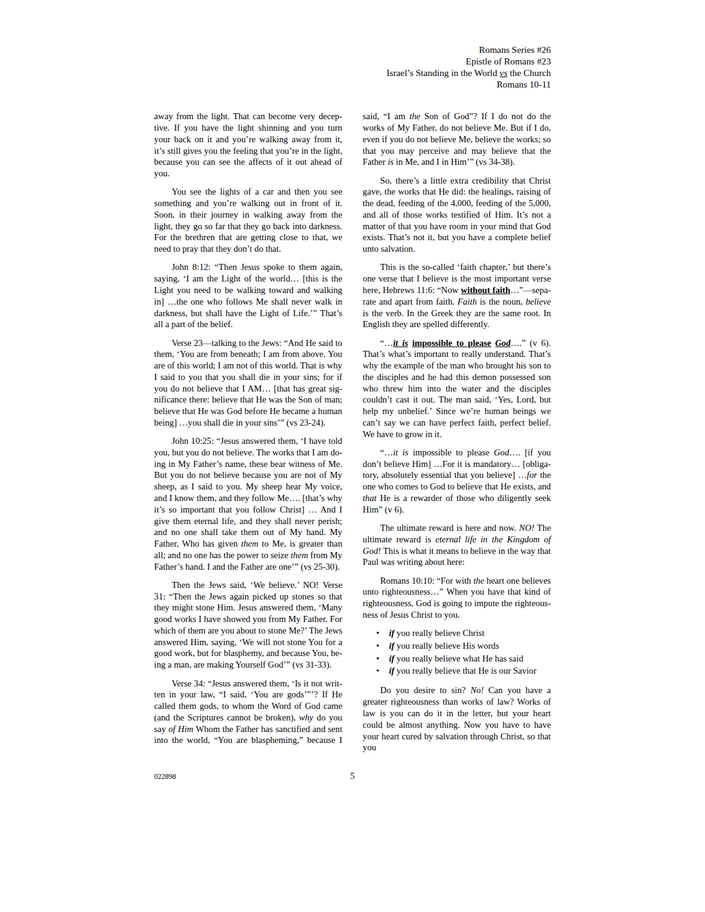Romans Series #26
Epistle of Romans #23
Israel’s Standing in the World vs the Church
Romans 10-11
away from the light. That can become very deceptive. If you have the light shinning and you turn your back on it and you’re walking away from it, it’s still gives you the feeling that you’re in the light, because you can see the affects of it out ahead of you.
You see the lights of a car and then you see something and you’re walking out in front of it. Soon, in their journey in walking away from the light, they go so far that they go back into darkness. For the brethren that are getting close to that, we need to pray that they don’t do that.
John 8:12: “Then Jesus spoke to them again, saying, ‘I am the Light of the world… [this is the Light you need to be walking toward and walking in] …the one who follows Me shall never walk in darkness, but shall have the Light of Life.’” That’s all a part of the belief.
Verse 23—talking to the Jews: “And He said to them, ‘You are from beneath; I am from above. You are of this world; I am not of this world. That is why I said to you that you shall die in your sins; for if you do not believe that I AM… [that has great significance there: believe that He was the Son of man; believe that He was God before He became a human being] …you shall die in your sins’” (vs 23-24).
John 10:25: “Jesus answered them, ‘I have told you, but you do not believe. The works that I am doing in My Father’s name, these bear witness of Me. But you do not believe because you are not of My sheep, as I said to you. My sheep hear My voice, and I know them, and they follow Me…. [that’s why it’s so important that you follow Christ] … And I give them eternal life, and they shall never perish; and no one shall take them out of My hand. My Father, Who has given them to Me, is greater than all; and no one has the power to seize them from My Father’s hand. I and the Father are one’” (vs 25-30).
Then the Jews said, ‘We believe.’ NO! Verse 31: “Then the Jews again picked up stones so that they might stone Him. Jesus answered them, ‘Many good works I have showed you from My Father. For which of them are you about to stone Me?’ The Jews answered Him, saying, ‘We will not stone You for a good work, but for blasphemy, and because You, being a man, are making Yourself God’” (vs 31-33).
Verse 34: “Jesus answered them, ‘Is it not written in your law, “I said, ‘You are gods’”’? If He called them gods, to whom the Word of God came (and the Scriptures cannot be broken), why do you say of Him Whom the Father has sanctified and sent into the world, “You are blaspheming,” because I said, “I am the Son of God”? If I do not do the works of My Father, do not believe Me. But if I do, even if you do not believe Me, believe the works; so that you may perceive and may believe that the Father is in Me, and I in Him’” (vs 34-38).
So, there’s a little extra credibility that Christ gave, the works that He did: the healings, raising of the dead, feeding of the 4,000, feeding of the 5,000, and all of those works testified of Him. It’s not a matter of that you have room in your mind that God exists. That’s not it, but you have a complete belief unto salvation.
This is the so-called ‘faith chapter,’ but there’s one verse that I believe is the most important verse here, Hebrews 11:6: “Now without faith…”—separate and apart from faith. Faith is the noun, believe is the verb. In the Greek they are the same root. In English they are spelled differently.
“…it is impossible to please God….” (v 6). That’s what’s important to really understand. That’s why the example of the man who brought his son to the disciples and he had this demon possessed son who threw him into the water and the disciples couldn’t cast it out. The man said, ‘Yes, Lord, but help my unbelief.’ Since we’re human beings we can’t say we can have perfect faith, perfect belief. We have to grow in it.
“…it is impossible to please God…. [if you don’t believe Him] …For it is mandatory… [obligatory, absolutely essential that you believe] …for the one who comes to God to believe that He exists, and that He is a rewarder of those who diligently seek Him” (v 6).
The ultimate reward is here and now. NO! The ultimate reward is eternal life in the Kingdom of God! This is what it means to believe in the way that Paul was writing about here:
Romans 10:10: “For with the heart one believes unto righteousness…” When you have that kind of righteousness, God is going to impute the righteousness of Jesus Christ to you.
if you really believe Christ
if you really believe His words
if you really believe what He has said
if you really believe that He is our Savior
Do you desire to sin? No! Can you have a greater righteousness than works of law? Works of law is you can do it in the letter, but your heart could be almost anything. Now you have to have your heart cured by salvation through Christ, so that you
022898
5